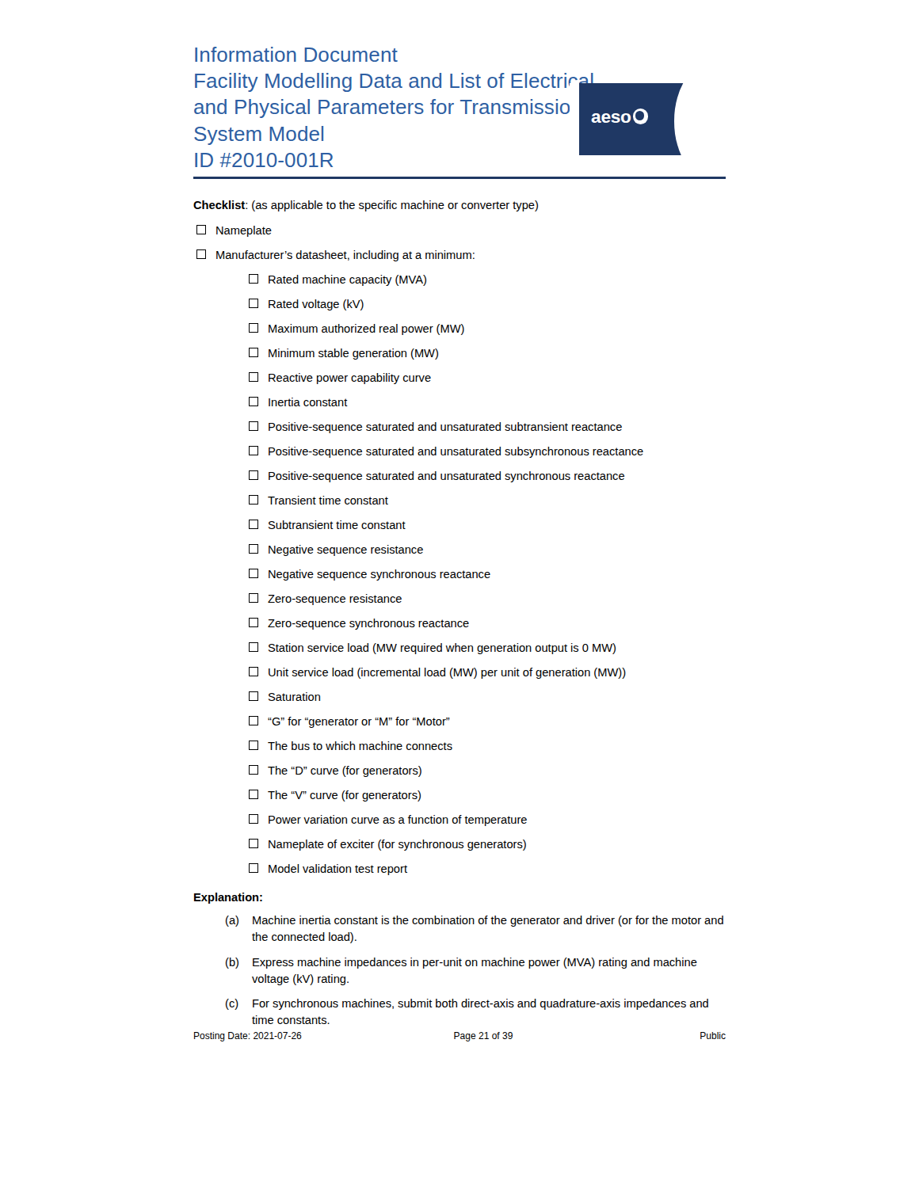Information Document
Facility Modelling Data and List of Electrical
and Physical Parameters for Transmission
System Model
ID #2010-001R
aeso
Checklist: (as applicable to the specific machine or converter type)
Nameplate
Manufacturer’s datasheet, including at a minimum:
Rated machine capacity (MVA)
Rated voltage (kV)
Maximum authorized real power (MW)
Minimum stable generation (MW)
Reactive power capability curve
Inertia constant
Positive-sequence saturated and unsaturated subtransient reactance
Positive-sequence saturated and unsaturated subsynchronous reactance
Positive-sequence saturated and unsaturated synchronous reactance
Transient time constant
Subtransient time constant
Negative sequence resistance
Negative sequence synchronous reactance
Zero-sequence resistance
Zero-sequence synchronous reactance
Station service load (MW required when generation output is 0 MW)
Unit service load (incremental load (MW) per unit of generation (MW))
Saturation
“G” for “generator or “M” for “Motor”
The bus to which machine connects
The “D” curve (for generators)
The “V” curve (for generators)
Power variation curve as a function of temperature
Nameplate of exciter (for synchronous generators)
Model validation test report
Explanation:
Machine inertia constant is the combination of the generator and driver (or for the motor and the connected load).
Express machine impedances in per-unit on machine power (MVA) rating and machine voltage (kV) rating.
For synchronous machines, submit both direct-axis and quadrature-axis impedances and time constants.
Posting Date: 2021-07-26
Page 21 of 39
Public